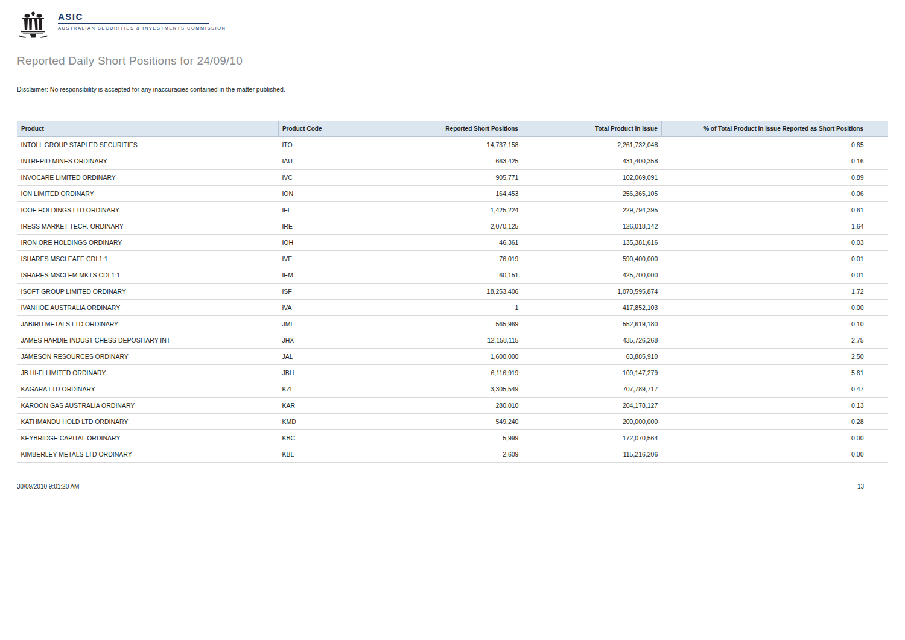ASIC
Australian Securities & Investments Commission
Reported Daily Short Positions for 24/09/10
Disclaimer: No responsibility is accepted for any inaccuracies contained in the matter published.
| Product | Product Code | Reported Short Positions | Total Product in Issue | % of Total Product in Issue Reported as Short Positions |
| --- | --- | --- | --- | --- |
| INTOLL GROUP STAPLED SECURITIES | ITO | 14,737,158 | 2,261,732,048 | 0.65 |
| INTREPID MINES ORDINARY | IAU | 663,425 | 431,400,358 | 0.16 |
| INVOCARE LIMITED ORDINARY | IVC | 905,771 | 102,069,091 | 0.89 |
| ION LIMITED ORDINARY | ION | 164,453 | 256,365,105 | 0.06 |
| IOOF HOLDINGS LTD ORDINARY | IFL | 1,425,224 | 229,794,395 | 0.61 |
| IRESS MARKET TECH. ORDINARY | IRE | 2,070,125 | 126,018,142 | 1.64 |
| IRON ORE HOLDINGS ORDINARY | IOH | 46,361 | 135,381,616 | 0.03 |
| ISHARES MSCI EAFE CDI 1:1 | IVE | 76,019 | 590,400,000 | 0.01 |
| ISHARES MSCI EM MKTS CDI 1:1 | IEM | 60,151 | 425,700,000 | 0.01 |
| ISOFT GROUP LIMITED ORDINARY | ISF | 18,253,406 | 1,070,595,874 | 1.72 |
| IVANHOE AUSTRALIA ORDINARY | IVA | 1 | 417,852,103 | 0.00 |
| JABIRU METALS LTD ORDINARY | JML | 565,969 | 552,619,180 | 0.10 |
| JAMES HARDIE INDUST CHESS DEPOSITARY INT | JHX | 12,158,115 | 435,726,268 | 2.75 |
| JAMESON RESOURCES ORDINARY | JAL | 1,600,000 | 63,885,910 | 2.50 |
| JB HI-FI LIMITED ORDINARY | JBH | 6,116,919 | 109,147,279 | 5.61 |
| KAGARA LTD ORDINARY | KZL | 3,305,549 | 707,789,717 | 0.47 |
| KAROON GAS AUSTRALIA ORDINARY | KAR | 280,010 | 204,178,127 | 0.13 |
| KATHMANDU HOLD LTD ORDINARY | KMD | 549,240 | 200,000,000 | 0.28 |
| KEYBRIDGE CAPITAL ORDINARY | KBC | 5,999 | 172,070,564 | 0.00 |
| KIMBERLEY METALS LTD ORDINARY | KBL | 2,609 | 115,216,206 | 0.00 |
30/09/2010 9:01:20 AM
13